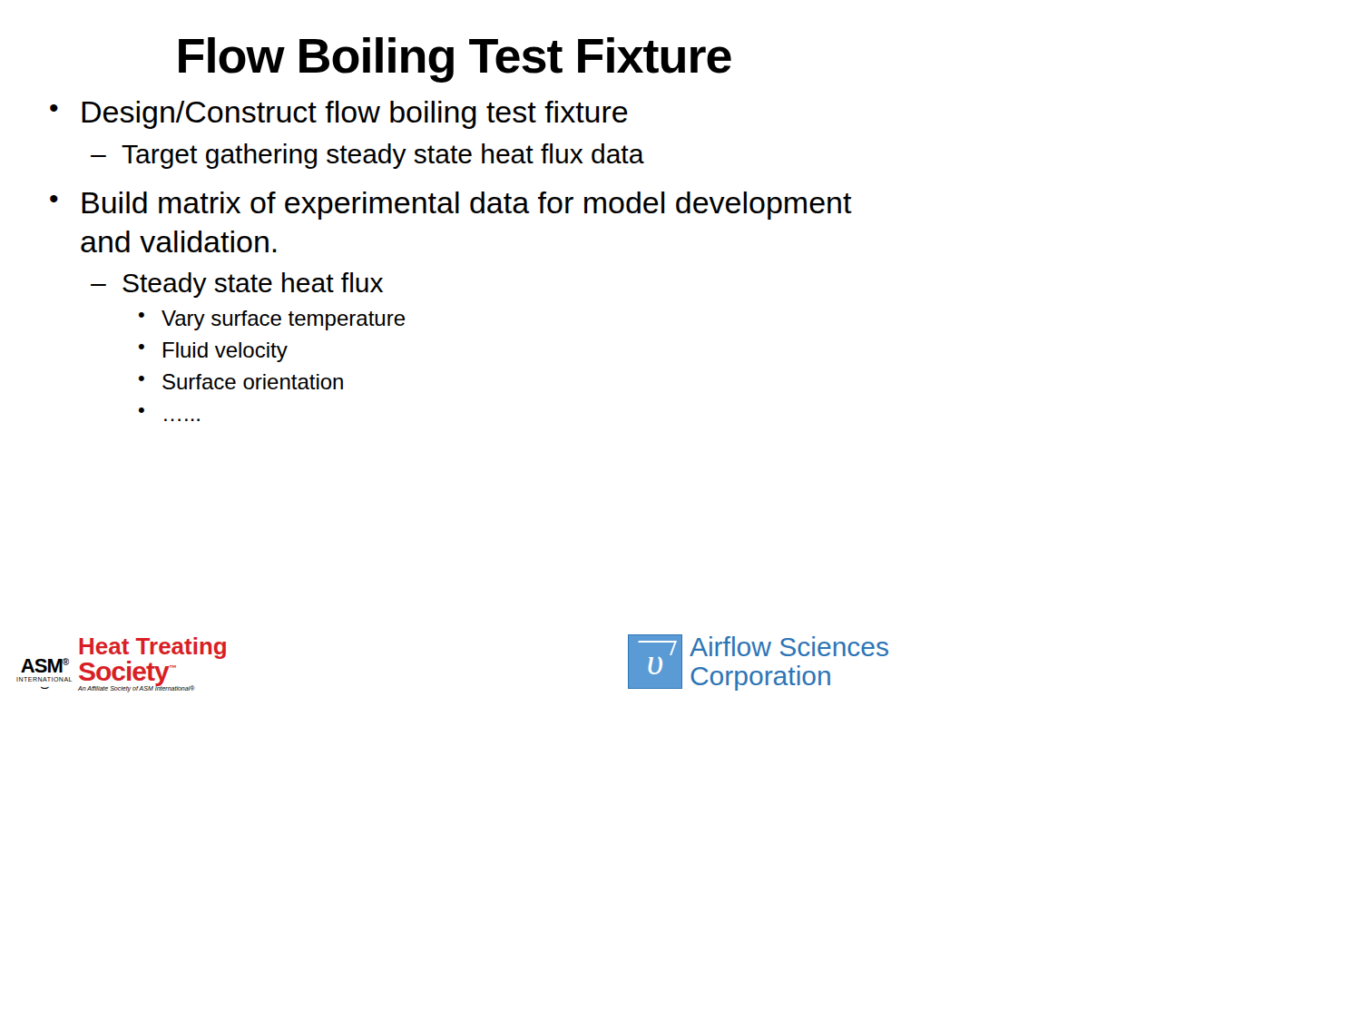Flow Boiling Test Fixture
Design/Construct flow boiling test fixture
Target gathering steady state heat flux data
Build matrix of experimental data for model development and validation.
Steady state heat flux
Vary surface temperature
Fluid velocity
Surface orientation
…...
ASM®
INTERNATIONAL
⌣
Heat Treating
Society™
An Affiliate Society of ASM International®
υ
Airflow Sciences
Corporation